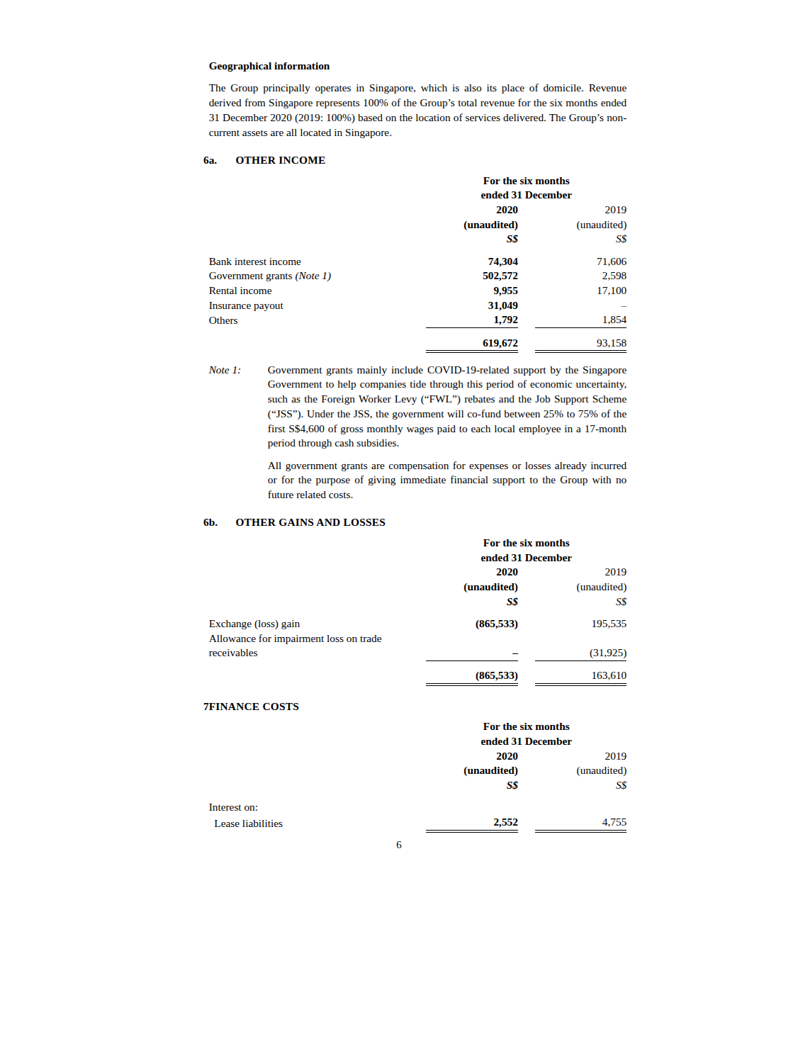Geographical information
The Group principally operates in Singapore, which is also its place of domicile. Revenue derived from Singapore represents 100% of the Group’s total revenue for the six months ended 31 December 2020 (2019: 100%) based on the location of services delivered. The Group’s non-current assets are all located in Singapore.
6
a.
OTHER INCOME
| | | For the six months |
| | | ended 31 December |
| | | 2020 | | 2019 |
| | | (unaudited) | | (unaudited) |
| | | S$ | | S$ |
| Bank interest income | | 74,304 | | 71,606 |
| Government grants (Note 1) | | 502,572 | | 2,598 |
| Rental income | | 9,955 | | 17,100 |
| Insurance payout | | 31,049 | | – |
| Others | | 1,792 | | 1,854 |
| | | 619,672 | | 93,158 |
Note 1:
Government grants mainly include COVID-19-related support by the Singapore Government to help companies tide through this period of economic uncertainty, such as the Foreign Worker Levy (“FWL”) rebates and the Job Support Scheme (“JSS”). Under the JSS, the government will co-fund between 25% to 75% of the first S$4,600 of gross monthly wages paid to each local employee in a 17-month period through cash subsidies.
All government grants are compensation for expenses or losses already incurred or for the purpose of giving immediate financial support to the Group with no future related costs.
6
b.
OTHER GAINS AND LOSSES
| | | For the six months |
| | | ended 31 December |
| | | 2020 | | 2019 |
| | | (unaudited) | | (unaudited) |
| | | S$ | | S$ |
| Exchange (loss) gain | | (865,533) | | 195,535 |
| Allowance for impairment loss on trade receivables | | – | | (31,925) |
| | | (865,533) | | 163,610 |
7
FINANCE COSTS
| | | For the six months |
| | | ended 31 December |
| | | 2020 | | 2019 |
| | | (unaudited) | | (unaudited) |
| | | S$ | | S$ |
| Interest on: | | | | |
| Lease liabilities | | 2,552 | | 4,755 |
6